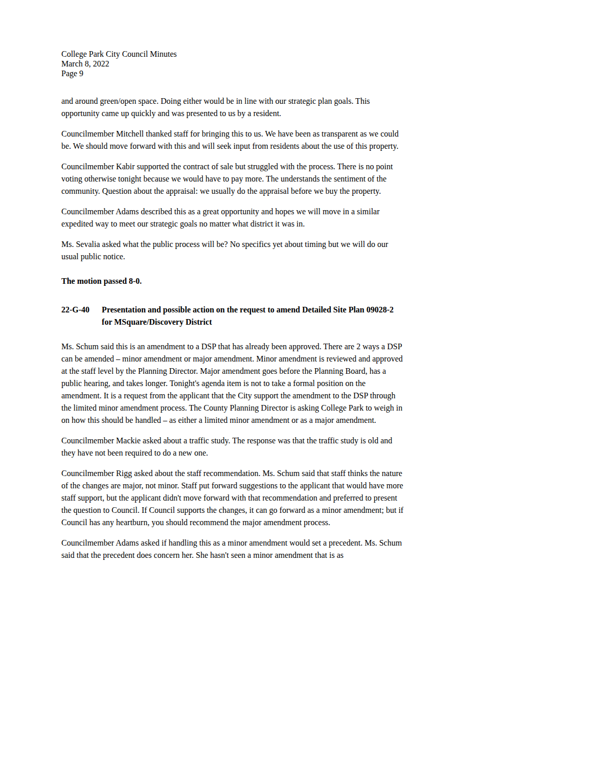College Park City Council Minutes
March 8, 2022
Page 9
and around green/open space. Doing either would be in line with our strategic plan goals. This opportunity came up quickly and was presented to us by a resident.
Councilmember Mitchell thanked staff for bringing this to us. We have been as transparent as we could be. We should move forward with this and will seek input from residents about the use of this property.
Councilmember Kabir supported the contract of sale but struggled with the process. There is no point voting otherwise tonight because we would have to pay more. The understands the sentiment of the community. Question about the appraisal: we usually do the appraisal before we buy the property.
Councilmember Adams described this as a great opportunity and hopes we will move in a similar expedited way to meet our strategic goals no matter what district it was in.
Ms. Sevalia asked what the public process will be? No specifics yet about timing but we will do our usual public notice.
The motion passed 8-0.
22-G-40 Presentation and possible action on the request to amend Detailed Site Plan 09028-2 for MSquare/Discovery District
Ms. Schum said this is an amendment to a DSP that has already been approved. There are 2 ways a DSP can be amended – minor amendment or major amendment. Minor amendment is reviewed and approved at the staff level by the Planning Director. Major amendment goes before the Planning Board, has a public hearing, and takes longer. Tonight's agenda item is not to take a formal position on the amendment. It is a request from the applicant that the City support the amendment to the DSP through the limited minor amendment process. The County Planning Director is asking College Park to weigh in on how this should be handled – as either a limited minor amendment or as a major amendment.
Councilmember Mackie asked about a traffic study. The response was that the traffic study is old and they have not been required to do a new one.
Councilmember Rigg asked about the staff recommendation. Ms. Schum said that staff thinks the nature of the changes are major, not minor. Staff put forward suggestions to the applicant that would have more staff support, but the applicant didn't move forward with that recommendation and preferred to present the question to Council. If Council supports the changes, it can go forward as a minor amendment; but if Council has any heartburn, you should recommend the major amendment process.
Councilmember Adams asked if handling this as a minor amendment would set a precedent. Ms. Schum said that the precedent does concern her. She hasn't seen a minor amendment that is as